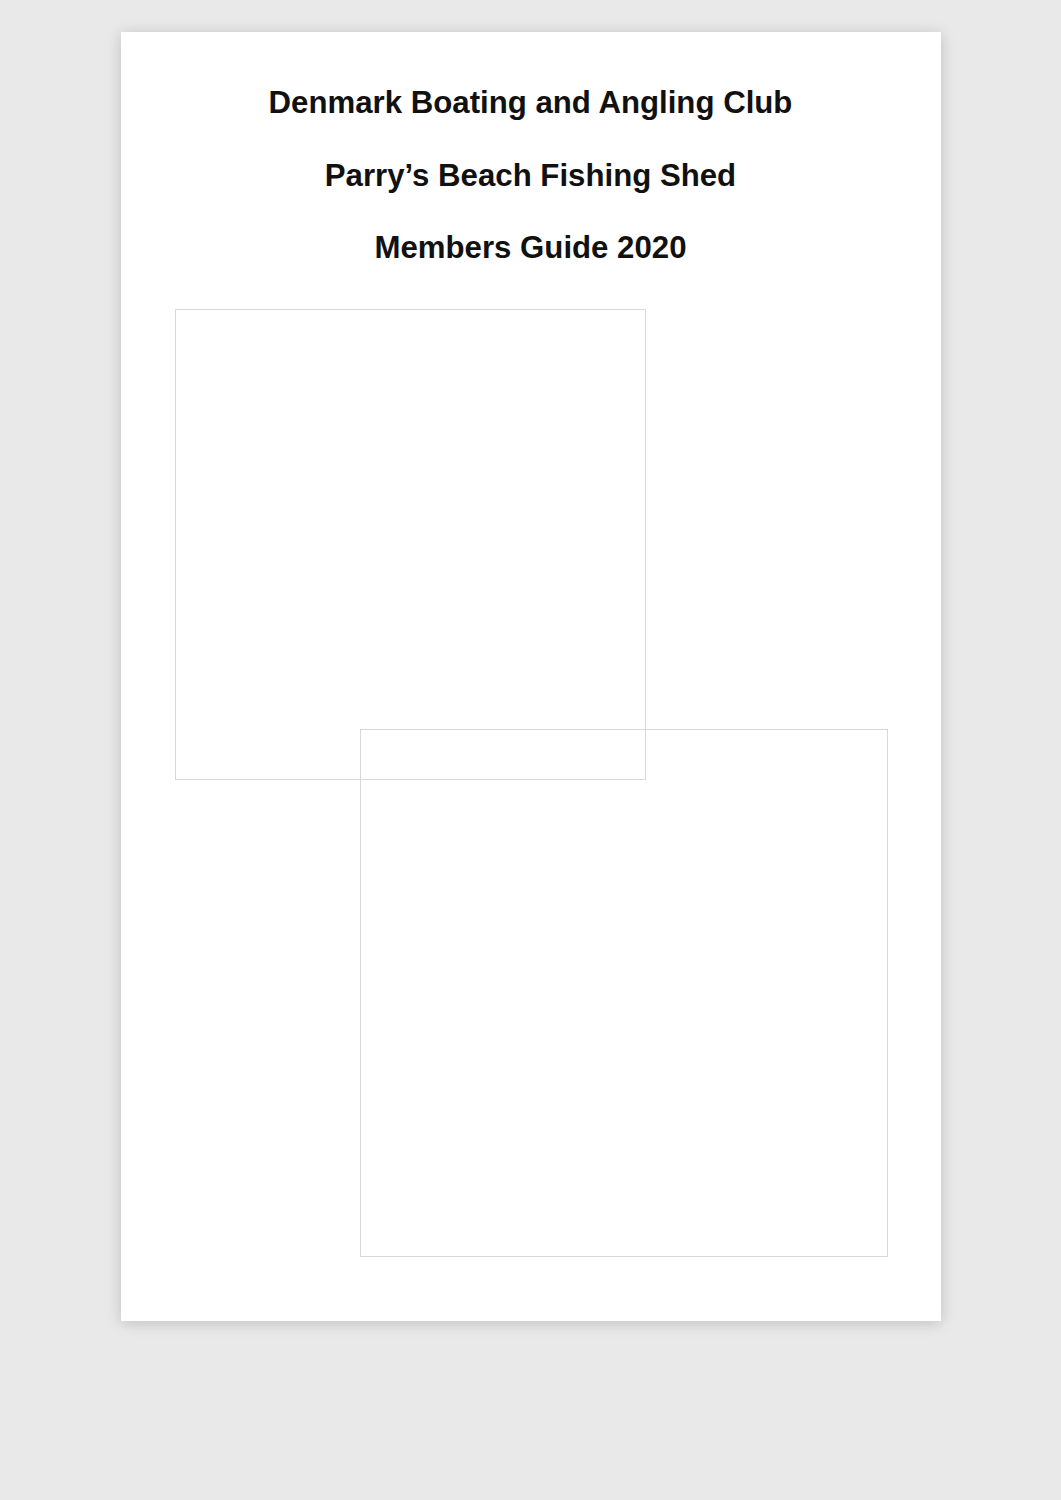Denmark Boating and Angling Club
Parry’s Beach Fishing Shed
Members Guide 2020
Access track to the Parry’s Beach fishing shed, with the DBAC “Members Only” sign at the entrance.
The Parry’s Beach fishing shed, showing the open verandah, table and rope barrier.